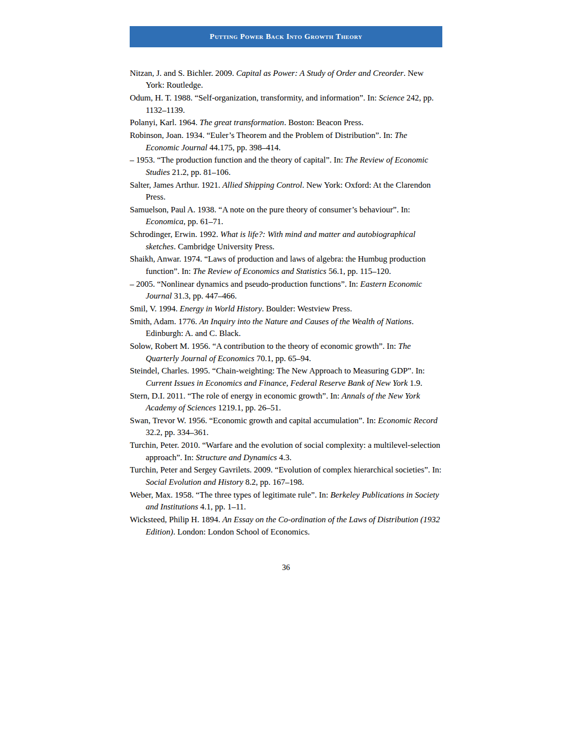Putting Power Back Into Growth Theory
Nitzan, J. and S. Bichler. 2009. Capital as Power: A Study of Order and Creorder. New York: Routledge.
Odum, H. T. 1988. “Self-organization, transformity, and information”. In: Science 242, pp. 1132–1139.
Polanyi, Karl. 1964. The great transformation. Boston: Beacon Press.
Robinson, Joan. 1934. “Euler’s Theorem and the Problem of Distribution”. In: The Economic Journal 44.175, pp. 398–414.
– 1953. “The production function and the theory of capital”. In: The Review of Economic Studies 21.2, pp. 81–106.
Salter, James Arthur. 1921. Allied Shipping Control. New York: Oxford: At the Clarendon Press.
Samuelson, Paul A. 1938. “A note on the pure theory of consumer’s behaviour”. In: Economica, pp. 61–71.
Schrodinger, Erwin. 1992. What is life?: With mind and matter and autobiographical sketches. Cambridge University Press.
Shaikh, Anwar. 1974. “Laws of production and laws of algebra: the Humbug production function”. In: The Review of Economics and Statistics 56.1, pp. 115–120.
– 2005. “Nonlinear dynamics and pseudo-production functions”. In: Eastern Economic Journal 31.3, pp. 447–466.
Smil, V. 1994. Energy in World History. Boulder: Westview Press.
Smith, Adam. 1776. An Inquiry into the Nature and Causes of the Wealth of Nations. Edinburgh: A. and C. Black.
Solow, Robert M. 1956. “A contribution to the theory of economic growth”. In: The Quarterly Journal of Economics 70.1, pp. 65–94.
Steindel, Charles. 1995. “Chain-weighting: The New Approach to Measuring GDP”. In: Current Issues in Economics and Finance, Federal Reserve Bank of New York 1.9.
Stern, D.I. 2011. “The role of energy in economic growth”. In: Annals of the New York Academy of Sciences 1219.1, pp. 26–51.
Swan, Trevor W. 1956. “Economic growth and capital accumulation”. In: Economic Record 32.2, pp. 334–361.
Turchin, Peter. 2010. “Warfare and the evolution of social complexity: a multilevel-selection approach”. In: Structure and Dynamics 4.3.
Turchin, Peter and Sergey Gavrilets. 2009. “Evolution of complex hierarchical societies”. In: Social Evolution and History 8.2, pp. 167–198.
Weber, Max. 1958. “The three types of legitimate rule”. In: Berkeley Publications in Society and Institutions 4.1, pp. 1–11.
Wicksteed, Philip H. 1894. An Essay on the Co-ordination of the Laws of Distribution (1932 Edition). London: London School of Economics.
36